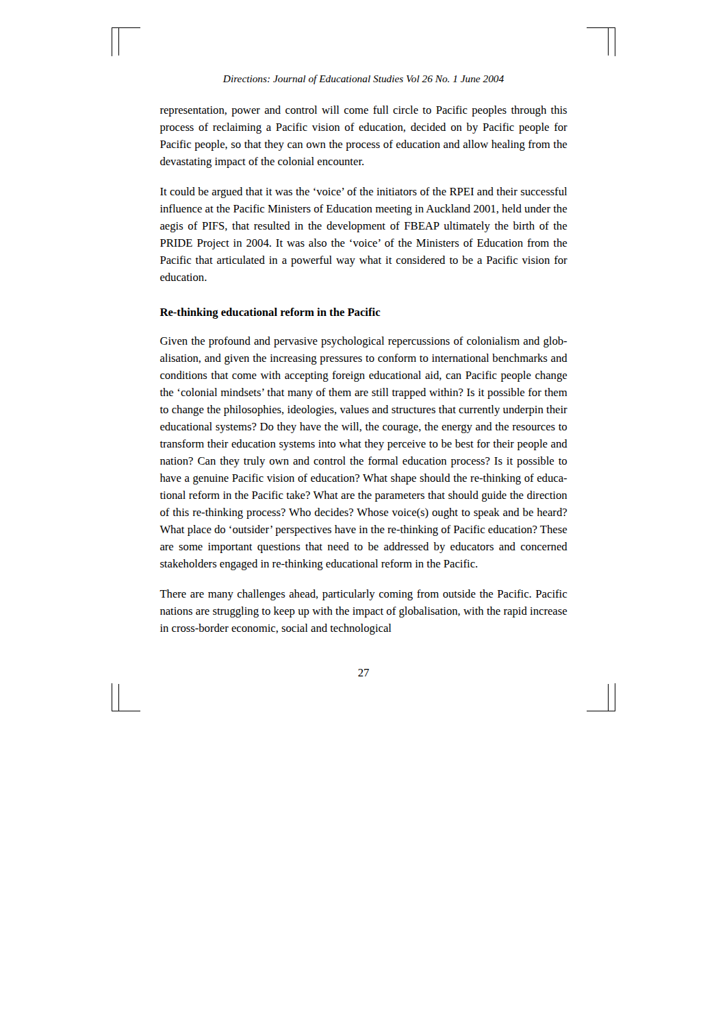Directions: Journal of Educational Studies Vol 26 No. 1 June 2004
representation, power and control will come full circle to Pacific peoples through this process of reclaiming a Pacific vision of education, decided on by Pacific people for Pacific people, so that they can own the process of education and allow healing from the devastating impact of the colonial encounter.
It could be argued that it was the ‘voice’ of the initiators of the RPEI and their successful influence at the Pacific Ministers of Education meeting in Auckland 2001, held under the aegis of PIFS, that resulted in the development of FBEAP ultimately the birth of the PRIDE Project in 2004. It was also the ‘voice’ of the Ministers of Education from the Pacific that articulated in a powerful way what it considered to be a Pacific vision for education.
Re-thinking educational reform in the Pacific
Given the profound and pervasive psychological repercussions of colonialism and globalisation, and given the increasing pressures to conform to international benchmarks and conditions that come with accepting foreign educational aid, can Pacific people change the ‘colonial mindsets’ that many of them are still trapped within? Is it possible for them to change the philosophies, ideologies, values and structures that currently underpin their educational systems? Do they have the will, the courage, the energy and the resources to transform their education systems into what they perceive to be best for their people and nation? Can they truly own and control the formal education process? Is it possible to have a genuine Pacific vision of education? What shape should the re-thinking of educational reform in the Pacific take? What are the parameters that should guide the direction of this re-thinking process? Who decides? Whose voice(s) ought to speak and be heard? What place do ‘outsider’ perspectives have in the re-thinking of Pacific education? These are some important questions that need to be addressed by educators and concerned stakeholders engaged in re-thinking educational reform in the Pacific.
There are many challenges ahead, particularly coming from outside the Pacific. Pacific nations are struggling to keep up with the impact of globalisation, with the rapid increase in cross-border economic, social and technological
27